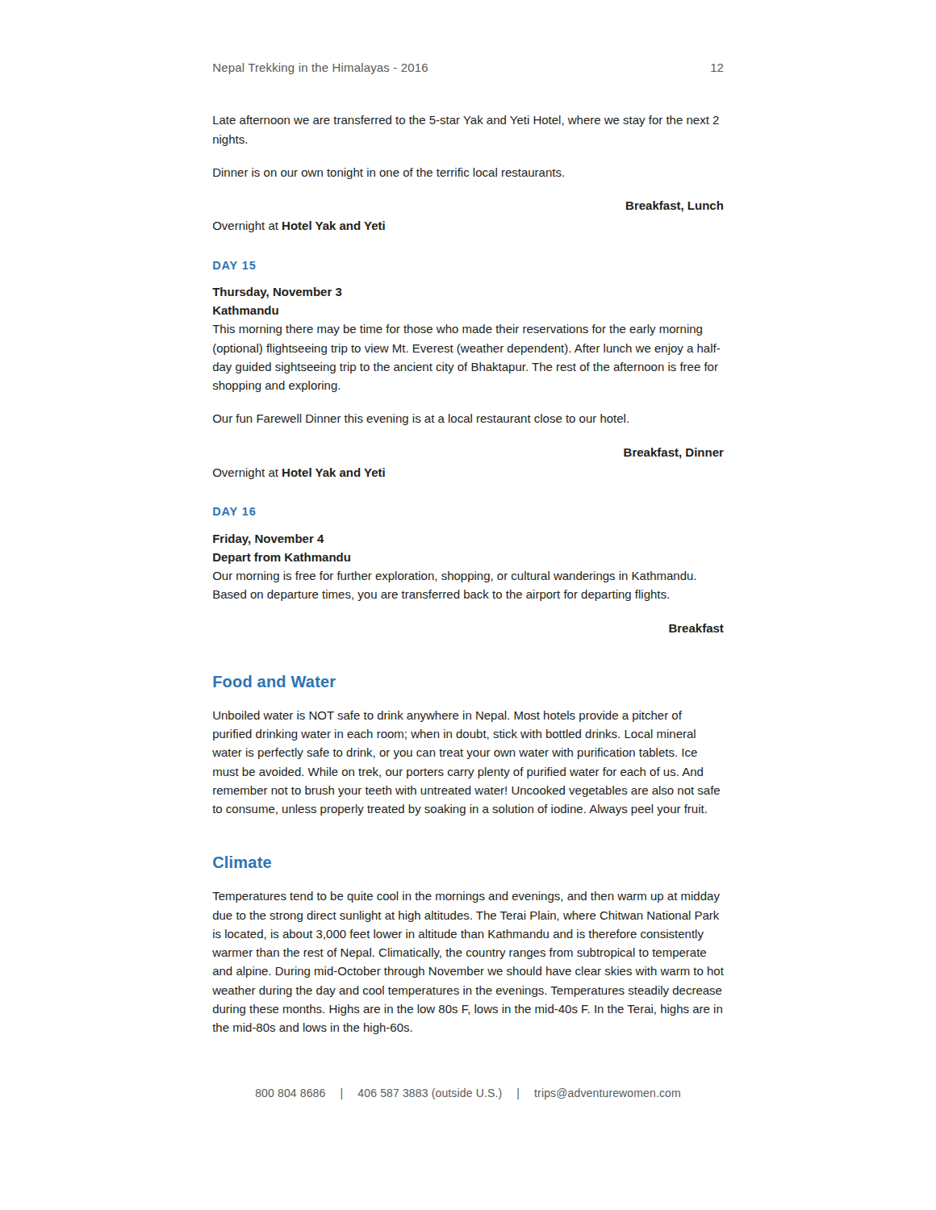Nepal Trekking in the Himalayas - 2016
12
Late afternoon we are transferred to the 5-star Yak and Yeti Hotel, where we stay for the next 2 nights.
Dinner is on our own tonight in one of the terrific local restaurants.
Breakfast, Lunch
Overnight at Hotel Yak and Yeti
DAY 15
Thursday, November 3
Kathmandu
This morning there may be time for those who made their reservations for the early morning (optional) flightseeing trip to view Mt. Everest (weather dependent). After lunch we enjoy a half-day guided sightseeing trip to the ancient city of Bhaktapur. The rest of the afternoon is free for shopping and exploring.
Our fun Farewell Dinner this evening is at a local restaurant close to our hotel.
Breakfast, Dinner
Overnight at Hotel Yak and Yeti
DAY 16
Friday, November 4
Depart from Kathmandu
Our morning is free for further exploration, shopping, or cultural wanderings in Kathmandu. Based on departure times, you are transferred back to the airport for departing flights.
Breakfast
Food and Water
Unboiled water is NOT safe to drink anywhere in Nepal. Most hotels provide a pitcher of purified drinking water in each room; when in doubt, stick with bottled drinks. Local mineral water is perfectly safe to drink, or you can treat your own water with purification tablets. Ice must be avoided. While on trek, our porters carry plenty of purified water for each of us. And remember not to brush your teeth with untreated water! Uncooked vegetables are also not safe to consume, unless properly treated by soaking in a solution of iodine. Always peel your fruit.
Climate
Temperatures tend to be quite cool in the mornings and evenings, and then warm up at midday due to the strong direct sunlight at high altitudes. The Terai Plain, where Chitwan National Park is located, is about 3,000 feet lower in altitude than Kathmandu and is therefore consistently warmer than the rest of Nepal. Climatically, the country ranges from subtropical to temperate and alpine. During mid-October through November we should have clear skies with warm to hot weather during the day and cool temperatures in the evenings. Temperatures steadily decrease during these months. Highs are in the low 80s F, lows in the mid-40s F. In the Terai, highs are in the mid-80s and lows in the high-60s.
800 804 8686 | 406 587 3883 (outside U.S.) | trips@adventurewomen.com